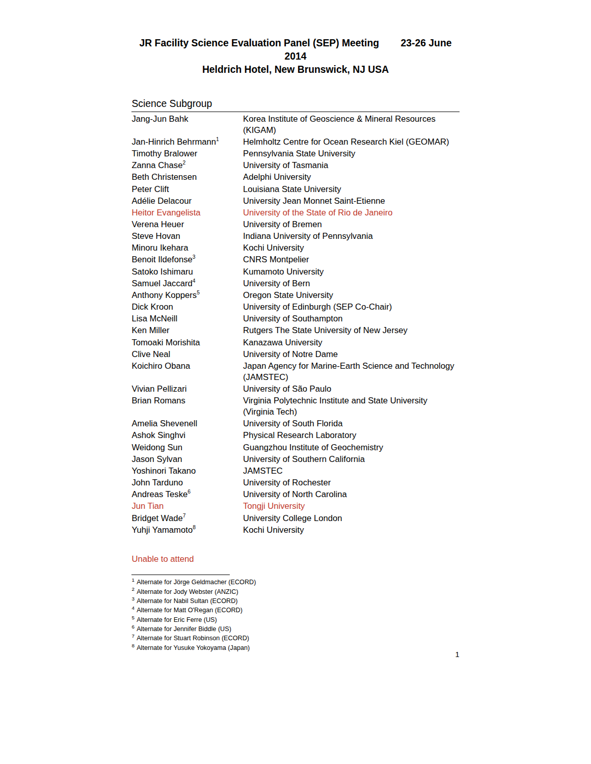JR Facility Science Evaluation Panel (SEP) Meeting 23-26 June 2014
Heldrich Hotel, New Brunswick, NJ USA
Science Subgroup
| Jang-Jun Bahk | Korea Institute of Geoscience & Mineral Resources (KIGAM) |
| Jan-Hinrich Behrmann 1 | Helmholtz Centre for Ocean Research Kiel (GEOMAR) |
| Timothy Bralower | Pennsylvania State University |
| Zanna Chase 2 | University of Tasmania |
| Beth Christensen | Adelphi University |
| Peter Clift | Louisiana State University |
| Adélie Delacour | University Jean Monnet Saint-Etienne |
| Heitor Evangelista | University of the State of Rio de Janeiro |
| Verena Heuer | University of Bremen |
| Steve Hovan | Indiana University of Pennsylvania |
| Minoru Ikehara | Kochi University |
| Benoit Ildefonse 3 | CNRS Montpelier |
| Satoko Ishimaru | Kumamoto University |
| Samuel Jaccard 4 | University of Bern |
| Anthony Koppers 5 | Oregon State University |
| Dick Kroon | University of Edinburgh (SEP Co-Chair) |
| Lisa McNeill | University of Southampton |
| Ken Miller | Rutgers The State University of New Jersey |
| Tomoaki Morishita | Kanazawa University |
| Clive Neal | University of Notre Dame |
| Koichiro Obana | Japan Agency for Marine-Earth Science and Technology (JAMSTEC) |
| Vivian Pellizari | University of São Paulo |
| Brian Romans | Virginia Polytechnic Institute and State University (Virginia Tech) |
| Amelia Shevenell | University of South Florida |
| Ashok Singhvi | Physical Research Laboratory |
| Weidong Sun | Guangzhou Institute of Geochemistry |
| Jason Sylvan | University of Southern California |
| Yoshinori Takano | JAMSTEC |
| John Tarduno | University of Rochester |
| Andreas Teske 6 | University of North Carolina |
| Jun Tian | Tongji University |
| Bridget Wade 7 | University College London |
| Yuhji Yamamoto 8 | Kochi University |
Unable to attend
1 Alternate for Jörge Geldmacher (ECORD)
2 Alternate for Jody Webster (ANZIC)
3 Alternate for Nabil Sultan (ECORD)
4 Alternate for Matt O'Regan (ECORD)
5 Alternate for Eric Ferre (US)
6 Alternate for Jennifer Biddle (US)
7 Alternate for Stuart Robinson (ECORD)
8 Alternate for Yusuke Yokoyama (Japan)
1